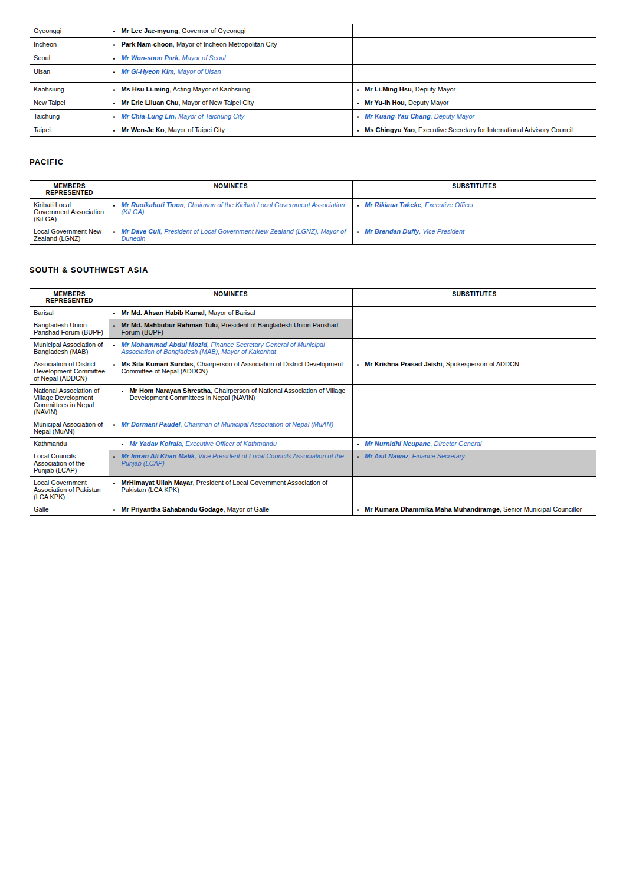| Gyeonggi | Mr Lee Jae-myung , Governor of Gyeonggi | |
| Incheon | Park Nam-choon , Mayor of Incheon Metropolitan City | |
| Seoul | Mr Won-soon Park, Mayor of Seoul | |
| Ulsan | Mr Gi-Hyeon Kim, Mayor of Ulsan | |
| Kaohsiung | Ms Hsu Li-ming , Acting Mayor of Kaohsiung | Mr Li-Ming Hsu , Deputy Mayor |
| New Taipei | Mr Eric Liluan Chu , Mayor of New Taipei City | Mr Yu-Ih Hou , Deputy Mayor |
| Taichung | Mr Chia-Lung Lin, Mayor of Taichung City | Mr Kuang-Yau Chang , Deputy Mayor |
| Taipei | Mr Wen-Je Ko , Mayor of Taipei City | Ms Chingyu Yao , Executive Secretary for International Advisory Council |
PACIFIC
| MEMBERS REPRESENTED | NOMINEES | SUBSTITUTES |
| --- | --- | --- |
| Kiribati Local Government Association (KiLGA) | Mr Ruoikabuti Tioon , Chairman of the Kiribati Local Government Association (KiLGA) | Mr Rikiaua Takeke , Executive Officer |
| Local Government New Zealand (LGNZ) | Mr Dave Cull , President of Local Government New Zealand (LGNZ), Mayor of Dunedin | Mr Brendan Duffy , Vice President |
SOUTH & SOUTHWEST ASIA
| MEMBERS REPRESENTED | NOMINEES | SUBSTITUTES |
| --- | --- | --- |
| Barisal | Mr Md. Ahsan Habib Kamal , Mayor of Barisal | |
| Bangladesh Union Parishad Forum (BUPF) | Mr Md. Mahbubur Rahman Tulu , President of Bangladesh Union Parishad Forum (BUPF) | |
| Municipal Association of Bangladesh (MAB) | Mr Mohammad Abdul Mozid , Finance Secretary General of Municipal Association of Bangladesh (MAB), Mayor of Kakonhat | |
| Association of District Development Committee of Nepal (ADDCN) | Ms Sita Kumari Sundas , Chairperson of Association of District Development Committee of Nepal (ADDCN) | Mr Krishna Prasad Jaishi , Spokesperson of ADDCN |
| National Association of Village Development Committees in Nepal (NAVIN) | Mr Hom Narayan Shrestha , Chairperson of National Association of Village Development Committees in Nepal (NAVIN) | |
| Municipal Association of Nepal (MuAN) | Mr Dormani Paudel , Chairman of Municipal Association of Nepal (MuAN) | |
| Kathmandu | Mr Yadav Koirala , Executive Officer of Kathmandu | Mr Nurnidhi Neupane , Director General |
| Local Councils Association of the Punjab (LCAP) | Mr Imran Ali Khan Malik , Vice President of Local Councils Association of the Punjab (LCAP) | Mr Asif Nawaz , Finance Secretary |
| Local Government Association of Pakistan (LCA KPK) | MrHimayat Ullah Mayar , President of Local Government Association of Pakistan (LCA KPK) | |
| Galle | Mr Priyantha Sahabandu Godage , Mayor of Galle | Mr Kumara Dhammika Maha Muhandiramge , Senior Municipal Councillor |